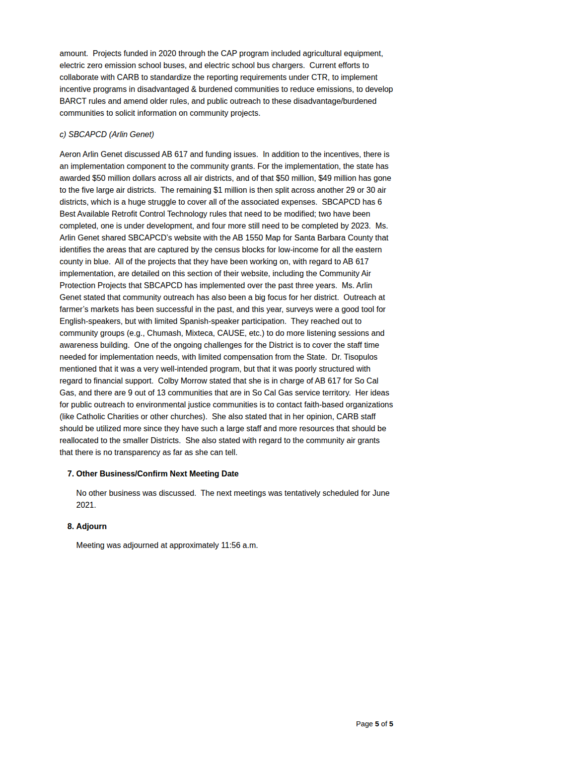amount. Projects funded in 2020 through the CAP program included agricultural equipment, electric zero emission school buses, and electric school bus chargers. Current efforts to collaborate with CARB to standardize the reporting requirements under CTR, to implement incentive programs in disadvantaged & burdened communities to reduce emissions, to develop BARCT rules and amend older rules, and public outreach to these disadvantage/burdened communities to solicit information on community projects.
c) SBCAPCD (Arlin Genet)
Aeron Arlin Genet discussed AB 617 and funding issues. In addition to the incentives, there is an implementation component to the community grants. For the implementation, the state has awarded $50 million dollars across all air districts, and of that $50 million, $49 million has gone to the five large air districts. The remaining $1 million is then split across another 29 or 30 air districts, which is a huge struggle to cover all of the associated expenses. SBCAPCD has 6 Best Available Retrofit Control Technology rules that need to be modified; two have been completed, one is under development, and four more still need to be completed by 2023. Ms. Arlin Genet shared SBCAPCD’s website with the AB 1550 Map for Santa Barbara County that identifies the areas that are captured by the census blocks for low-income for all the eastern county in blue. All of the projects that they have been working on, with regard to AB 617 implementation, are detailed on this section of their website, including the Community Air Protection Projects that SBCAPCD has implemented over the past three years. Ms. Arlin Genet stated that community outreach has also been a big focus for her district. Outreach at farmer’s markets has been successful in the past, and this year, surveys were a good tool for English-speakers, but with limited Spanish-speaker participation. They reached out to community groups (e.g., Chumash, Mixteca, CAUSE, etc.) to do more listening sessions and awareness building. One of the ongoing challenges for the District is to cover the staff time needed for implementation needs, with limited compensation from the State. Dr. Tisopulos mentioned that it was a very well-intended program, but that it was poorly structured with regard to financial support. Colby Morrow stated that she is in charge of AB 617 for So Cal Gas, and there are 9 out of 13 communities that are in So Cal Gas service territory. Her ideas for public outreach to environmental justice communities is to contact faith-based organizations (like Catholic Charities or other churches). She also stated that in her opinion, CARB staff should be utilized more since they have such a large staff and more resources that should be reallocated to the smaller Districts. She also stated with regard to the community air grants that there is no transparency as far as she can tell.
Other Business/Confirm Next Meeting Date
No other business was discussed. The next meetings was tentatively scheduled for June 2021.
Adjourn
Meeting was adjourned at approximately 11:56 a.m.
Page 5 of 5